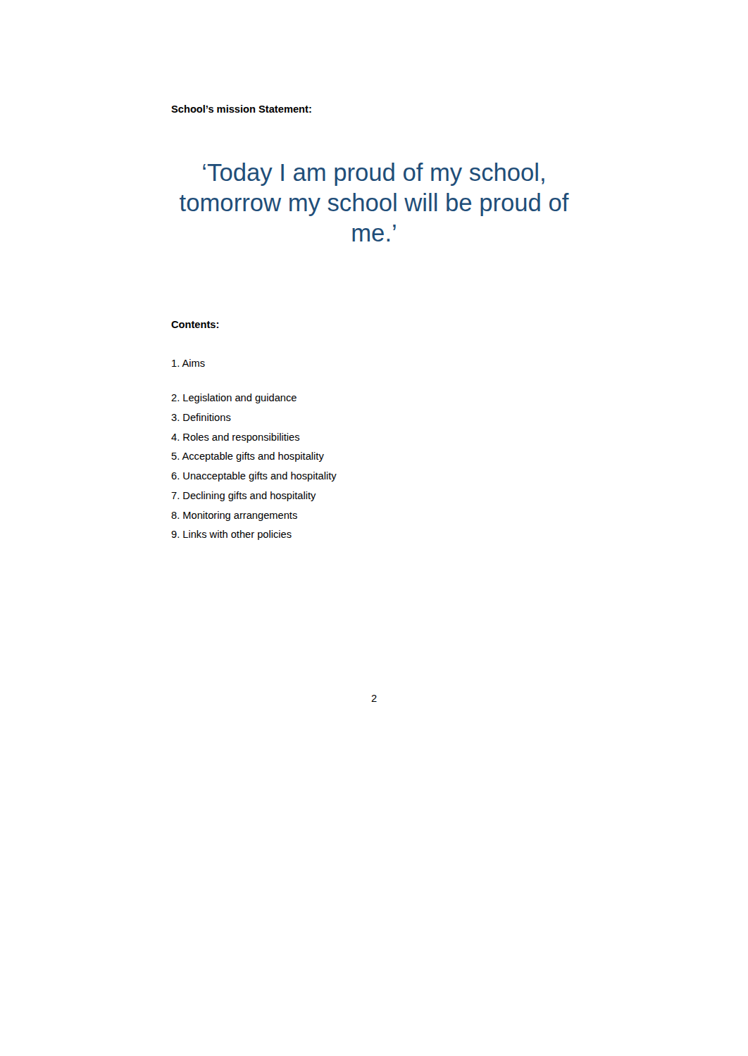School’s mission Statement:
‘Today I am proud of my school, tomorrow my school will be proud of me.’
Contents:
1. Aims
2. Legislation and guidance
3. Definitions
4. Roles and responsibilities
5. Acceptable gifts and hospitality
6. Unacceptable gifts and hospitality
7. Declining gifts and hospitality
8. Monitoring arrangements
9. Links with other policies
2